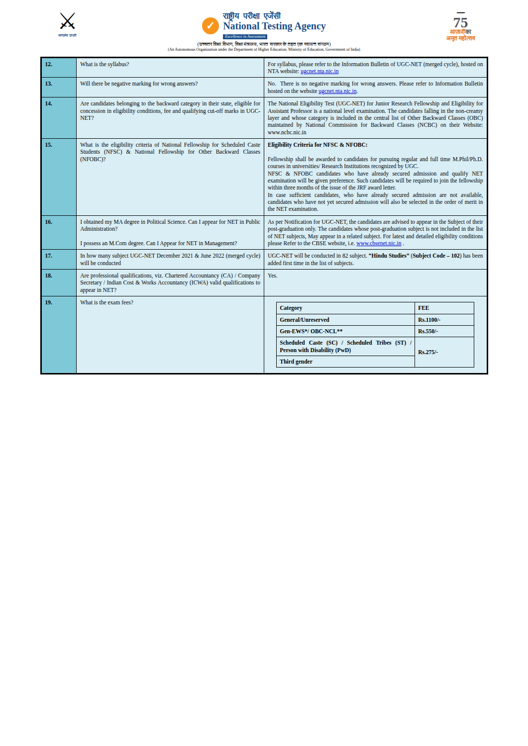⚔
सत्यमेव जयते
✓
राष्ट्रीय परीक्षा एजेंसी
National Testing Agency
Excellence in Assessment
(उच्चतर शिक्षा विभाग, शिक्षा मंत्रालय, भारत सरकार के तहत एक स्वायत्त संगठन)
(An Autonomous Organization under the Department of Higher Education, Ministry of Education, Government of India)
━━━
75
आज़ादीका
अमृत महोत्सव
| 12. | What is the syllabus? | For syllabus, please refer to the Information Bulletin of UGC-NET (merged cycle), hosted on NTA website: ugcnet.nta.nic.in |
| 13. | Will there be negative marking for wrong answers? | No. There is no negative marking for wrong answers. Please refer to Information Bulletin hosted on the website ugcnet.nta.nic.in . |
| 14. | Are candidates belonging to the backward category in their state, eligible for concession in eligibility conditions, fee and qualifying cut-off marks in UGC-NET? | The National Eligibility Test (UGC-NET) for Junior Research Fellowship and Eligibility for Assistant Professor is a national level examination. The candidates falling in the non-creamy layer and whose category is included in the central list of Other Backward Classes (OBC) maintained by National Commission for Backward Classes (NCBC) on their Website: www.ncbc.nic.in |
| 15. | What is the eligibility criteria of National Fellowship for Scheduled Caste Students (NFSC) & National Fellowship for Other Backward Classes (NFOBC)? | Eligibility Criteria for NFSC & NFOBC: Fellowship shall be awarded to candidates for pursuing regular and full time M.Phil/Ph.D. courses in universities/ Research Institutions recognized by UGC. NFSC & NFOBC candidates who have already secured admission and qualify NET examination will be given preference. Such candidates will be required to join the fellowship within three months of the issue of the JRF award letter. In case sufficient candidates, who have already secured admission are not available, candidates who have not yet secured admission will also be selected in the order of merit in the NET examination. |
| 16. | I obtained my MA degree in Political Science. Can I appear for NET in Public Administration? I possess an M.Com degree. Can I Appear for NET in Management? | As per Notification for UGC-NET, the candidates are advised to appear in the Subject of their post-graduation only. The candidates whose post-graduation subject is not included in the list of NET subjects, May appear in a related subject. For latest and detailed eligibility conditions please Refer to the CBSE website, i.e. www.cbsenet.nic.in . |
| 17. | In how many subject UGC-NET December 2021 & June 2022 (merged cycle) will be conducted | UGC-NET will be conducted in 82 subject. “Hindu Studies” ( Subject Code – 102 ) has been added first time in the list of subjects. |
| 18. | Are professional qualifications, viz. Chartered Accountancy (CA) / Company Secretary / Indian Cost & Works Accountancy (ICWA) valid qualifications to appear in NET? | Yes. |
| 19. | What is the exam fees? | / Category / FEE / / General/Unreserved / Rs.1100/- / / Gen-EWS*/ OBC-NCL** / Rs.550/- / / Scheduled Caste (SC) / Scheduled Tribes (ST) / Person with Disability (PwD) / Rs.275/- / / Third gender / |